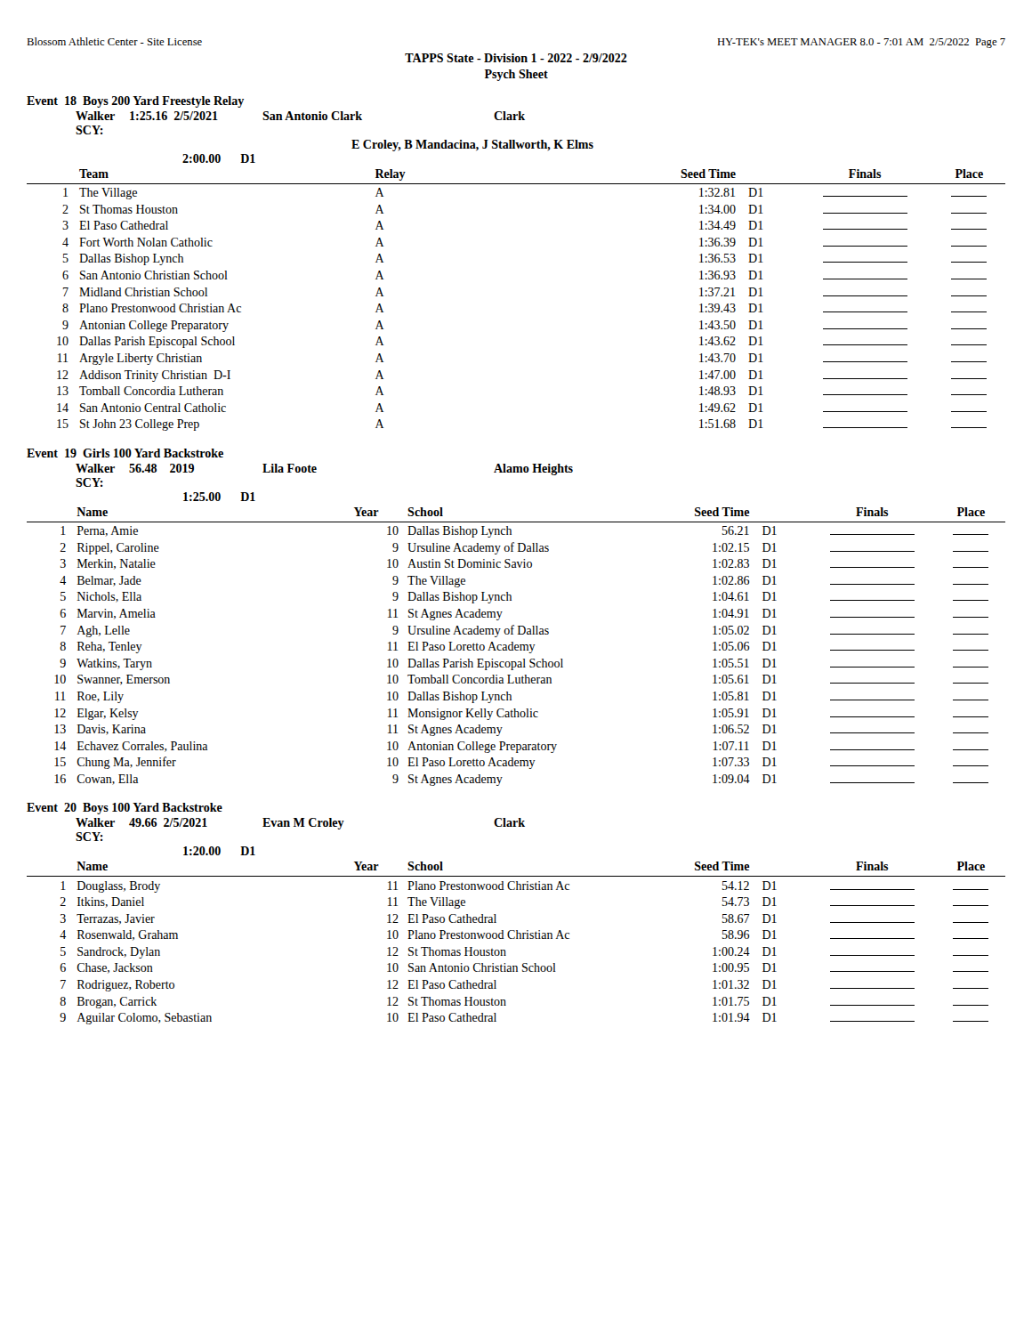Blossom Athletic Center - Site License
HY-TEK's MEET MANAGER 8.0 - 7:01 AM 2/5/2022 Page 7
TAPPS State - Division 1 - 2022 - 2/9/2022
Psych Sheet
Event 18 Boys 200 Yard Freestyle Relay
Walker SCY: 1:25.16 2/5/2021 San Antonio Clark Clark
E Croley, B Mandacina, J Stallworth, K Elms
2:00.00D1
| | Team | Relay | Seed Time | | Finals | Place |
| --- | --- | --- | --- | --- | --- | --- |
| 1 | The Village | A | 1:32.81 | D1 | | |
| 2 | St Thomas Houston | A | 1:34.00 | D1 | | |
| 3 | El Paso Cathedral | A | 1:34.49 | D1 | | |
| 4 | Fort Worth Nolan Catholic | A | 1:36.39 | D1 | | |
| 5 | Dallas Bishop Lynch | A | 1:36.53 | D1 | | |
| 6 | San Antonio Christian School | A | 1:36.93 | D1 | | |
| 7 | Midland Christian School | A | 1:37.21 | D1 | | |
| 8 | Plano Prestonwood Christian Ac | A | 1:39.43 | D1 | | |
| 9 | Antonian College Preparatory | A | 1:43.50 | D1 | | |
| 10 | Dallas Parish Episcopal School | A | 1:43.62 | D1 | | |
| 11 | Argyle Liberty Christian | A | 1:43.70 | D1 | | |
| 12 | Addison Trinity Christian D-I | A | 1:47.00 | D1 | | |
| 13 | Tomball Concordia Lutheran | A | 1:48.93 | D1 | | |
| 14 | San Antonio Central Catholic | A | 1:49.62 | D1 | | |
| 15 | St John 23 College Prep | A | 1:51.68 | D1 | | |
Event 19 Girls 100 Yard Backstroke
Walker SCY: 56.48 2019 Lila Foote Alamo Heights
1:25.00D1
| | Name | Year | School | Seed Time | | Finals | Place |
| --- | --- | --- | --- | --- | --- | --- | --- |
| 1 | Perna, Amie | 10 | Dallas Bishop Lynch | 56.21 | D1 | | |
| 2 | Rippel, Caroline | 9 | Ursuline Academy of Dallas | 1:02.15 | D1 | | |
| 3 | Merkin, Natalie | 10 | Austin St Dominic Savio | 1:02.83 | D1 | | |
| 4 | Belmar, Jade | 9 | The Village | 1:02.86 | D1 | | |
| 5 | Nichols, Ella | 9 | Dallas Bishop Lynch | 1:04.61 | D1 | | |
| 6 | Marvin, Amelia | 11 | St Agnes Academy | 1:04.91 | D1 | | |
| 7 | Agh, Lelle | 9 | Ursuline Academy of Dallas | 1:05.02 | D1 | | |
| 8 | Reha, Tenley | 11 | El Paso Loretto Academy | 1:05.06 | D1 | | |
| 9 | Watkins, Taryn | 10 | Dallas Parish Episcopal School | 1:05.51 | D1 | | |
| 10 | Swanner, Emerson | 10 | Tomball Concordia Lutheran | 1:05.61 | D1 | | |
| 11 | Roe, Lily | 10 | Dallas Bishop Lynch | 1:05.81 | D1 | | |
| 12 | Elgar, Kelsy | 11 | Monsignor Kelly Catholic | 1:05.91 | D1 | | |
| 13 | Davis, Karina | 11 | St Agnes Academy | 1:06.52 | D1 | | |
| 14 | Echavez Corrales, Paulina | 10 | Antonian College Preparatory | 1:07.11 | D1 | | |
| 15 | Chung Ma, Jennifer | 10 | El Paso Loretto Academy | 1:07.33 | D1 | | |
| 16 | Cowan, Ella | 9 | St Agnes Academy | 1:09.04 | D1 | | |
Event 20 Boys 100 Yard Backstroke
Walker SCY: 49.66 2/5/2021 Evan M Croley Clark
1:20.00D1
| | Name | Year | School | Seed Time | | Finals | Place |
| --- | --- | --- | --- | --- | --- | --- | --- |
| 1 | Douglass, Brody | 11 | Plano Prestonwood Christian Ac | 54.12 | D1 | | |
| 2 | Itkins, Daniel | 11 | The Village | 54.73 | D1 | | |
| 3 | Terrazas, Javier | 12 | El Paso Cathedral | 58.67 | D1 | | |
| 4 | Rosenwald, Graham | 10 | Plano Prestonwood Christian Ac | 58.96 | D1 | | |
| 5 | Sandrock, Dylan | 12 | St Thomas Houston | 1:00.24 | D1 | | |
| 6 | Chase, Jackson | 10 | San Antonio Christian School | 1:00.95 | D1 | | |
| 7 | Rodriguez, Roberto | 12 | El Paso Cathedral | 1:01.32 | D1 | | |
| 8 | Brogan, Carrick | 12 | St Thomas Houston | 1:01.75 | D1 | | |
| 9 | Aguilar Colomo, Sebastian | 10 | El Paso Cathedral | 1:01.94 | D1 | | |